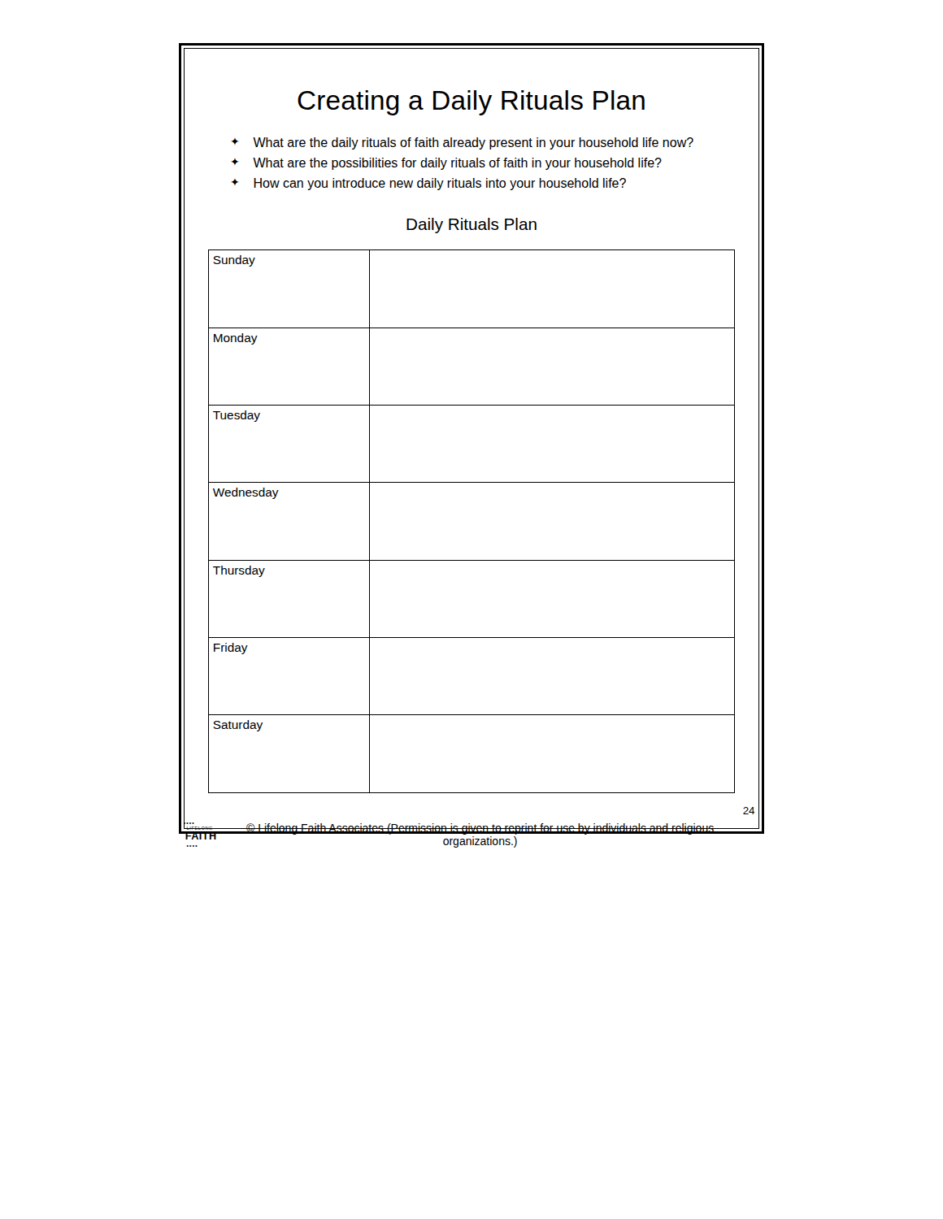Creating a Daily Rituals Plan
What are the daily rituals of faith already present in your household life now?
What are the possibilities for daily rituals of faith in your household life?
How can you introduce new daily rituals into your household life?
Daily Rituals Plan
| Sunday | |
| Monday | |
| Tuesday | |
| Wednesday | |
| Thursday | |
| Friday | |
| Saturday | |
24
•••• LIFELONG FAITH ••••
© Lifelong Faith Associates (Permission is given to reprint for use by individuals and religious organizations.)